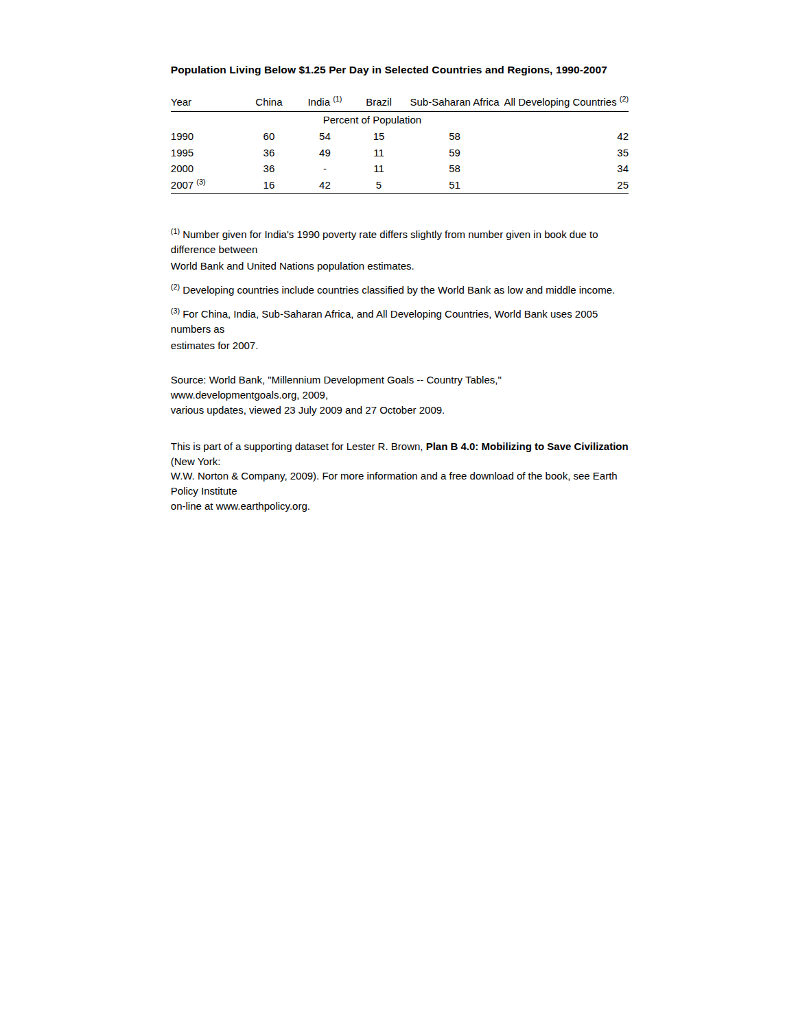Population Living Below $1.25 Per Day in Selected Countries and Regions, 1990-2007
| Year | China | India (1) | Brazil | Sub-Saharan Africa | All Developing Countries (2) |
| --- | --- | --- | --- | --- | --- |
| | Percent of Population | |
| 1990 | 60 | 54 | 15 | 58 | 42 |
| 1995 | 36 | 49 | 11 | 59 | 35 |
| 2000 | 36 | - | 11 | 58 | 34 |
| 2007 (3) | 16 | 42 | 5 | 51 | 25 |
(1) Number given for India's 1990 poverty rate differs slightly from number given in book due to difference between
World Bank and United Nations population estimates.
(2) Developing countries include countries classified by the World Bank as low and middle income.
(3) For China, India, Sub-Saharan Africa, and All Developing Countries, World Bank uses 2005 numbers as
estimates for 2007.
Source: World Bank, "Millennium Development Goals -- Country Tables," www.developmentgoals.org, 2009,
various updates, viewed 23 July 2009 and 27 October 2009.
This is part of a supporting dataset for Lester R. Brown, Plan B 4.0: Mobilizing to Save Civilization (New York:
W.W. Norton & Company, 2009). For more information and a free download of the book, see Earth Policy Institute
on-line at www.earthpolicy.org.